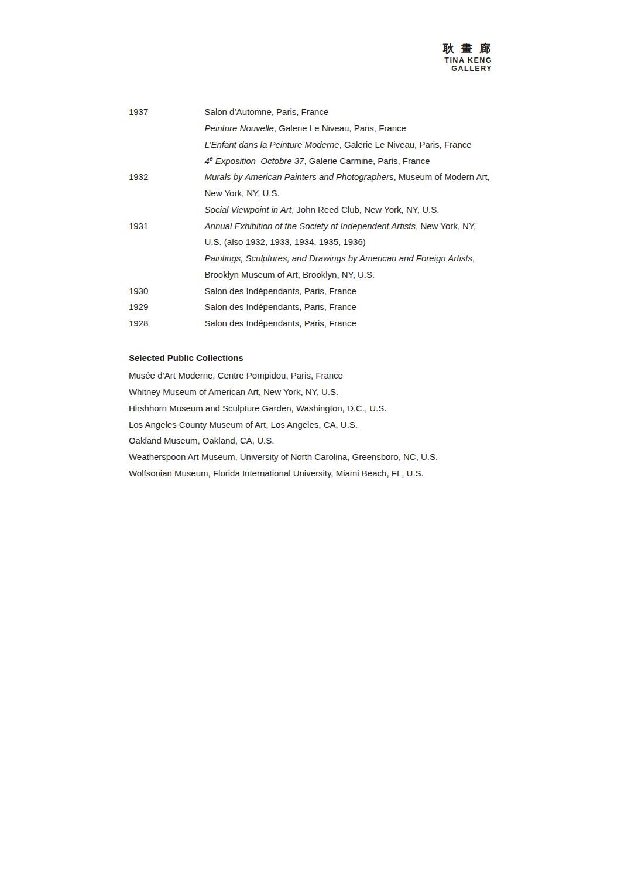耿 畫 廊 TINA KENG GALLERY
| 1937 | Salon d’Automne, Paris, France Peinture Nouvelle , Galerie Le Niveau, Paris, France L’Enfant dans la Peinture Moderne , Galerie Le Niveau, Paris, France 4 e Exposition Octobre 37 , Galerie Carmine, Paris, France |
| 1932 | Murals by American Painters and Photographers , Museum of Modern Art, New York, NY, U.S. Social Viewpoint in Art , John Reed Club, New York, NY, U.S. |
| 1931 | Annual Exhibition of the Society of Independent Artists , New York, NY, U.S. (also 1932, 1933, 1934, 1935, 1936) Paintings, Sculptures, and Drawings by American and Foreign Artists , Brooklyn Museum of Art, Brooklyn, NY, U.S. |
| 1930 | Salon des Indépendants, Paris, France |
| 1929 | Salon des Indépendants, Paris, France |
| 1928 | Salon des Indépendants, Paris, France |
Selected Public Collections
Musée d’Art Moderne, Centre Pompidou, Paris, France
Whitney Museum of American Art, New York, NY, U.S.
Hirshhorn Museum and Sculpture Garden, Washington, D.C., U.S.
Los Angeles County Museum of Art, Los Angeles, CA, U.S.
Oakland Museum, Oakland, CA, U.S.
Weatherspoon Art Museum, University of North Carolina, Greensboro, NC, U.S.
Wolfsonian Museum, Florida International University, Miami Beach, FL, U.S.